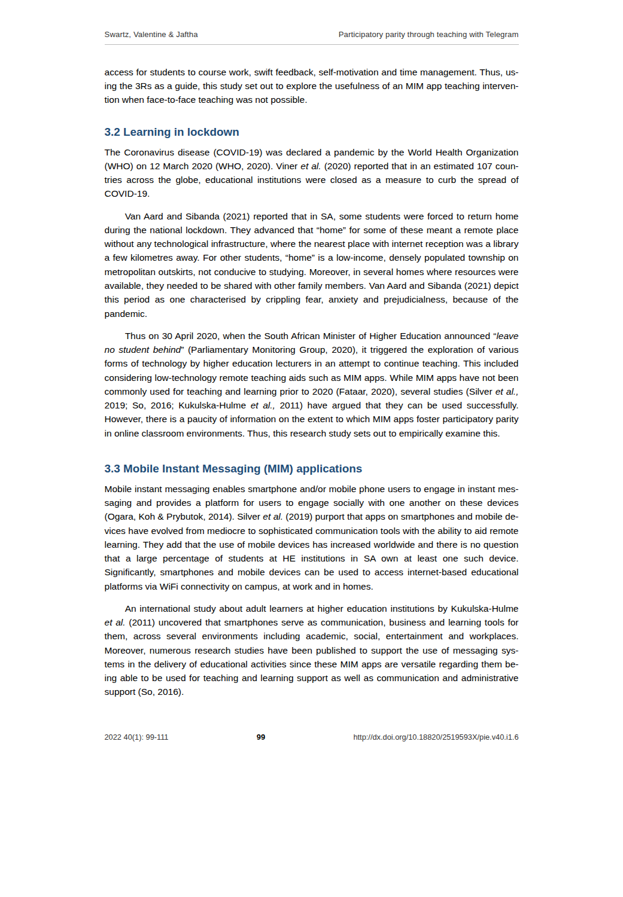Swartz, Valentine & Jaftha Participatory parity through teaching with Telegram
access for students to course work, swift feedback, self-motivation and time management. Thus, using the 3Rs as a guide, this study set out to explore the usefulness of an MIM app teaching intervention when face-to-face teaching was not possible.
3.2 Learning in lockdown
The Coronavirus disease (COVID-19) was declared a pandemic by the World Health Organization (WHO) on 12 March 2020 (WHO, 2020). Viner et al. (2020) reported that in an estimated 107 countries across the globe, educational institutions were closed as a measure to curb the spread of COVID-19.
Van Aard and Sibanda (2021) reported that in SA, some students were forced to return home during the national lockdown. They advanced that “home” for some of these meant a remote place without any technological infrastructure, where the nearest place with internet reception was a library a few kilometres away. For other students, “home” is a low-income, densely populated township on metropolitan outskirts, not conducive to studying. Moreover, in several homes where resources were available, they needed to be shared with other family members. Van Aard and Sibanda (2021) depict this period as one characterised by crippling fear, anxiety and prejudicialness, because of the pandemic.
Thus on 30 April 2020, when the South African Minister of Higher Education announced “leave no student behind” (Parliamentary Monitoring Group, 2020), it triggered the exploration of various forms of technology by higher education lecturers in an attempt to continue teaching. This included considering low-technology remote teaching aids such as MIM apps. While MIM apps have not been commonly used for teaching and learning prior to 2020 (Fataar, 2020), several studies (Silver et al., 2019; So, 2016; Kukulska-Hulme et al., 2011) have argued that they can be used successfully. However, there is a paucity of information on the extent to which MIM apps foster participatory parity in online classroom environments. Thus, this research study sets out to empirically examine this.
3.3 Mobile Instant Messaging (MIM) applications
Mobile instant messaging enables smartphone and/or mobile phone users to engage in instant messaging and provides a platform for users to engage socially with one another on these devices (Ogara, Koh & Prybutok, 2014). Silver et al. (2019) purport that apps on smartphones and mobile devices have evolved from mediocre to sophisticated communication tools with the ability to aid remote learning. They add that the use of mobile devices has increased worldwide and there is no question that a large percentage of students at HE institutions in SA own at least one such device. Significantly, smartphones and mobile devices can be used to access internet-based educational platforms via WiFi connectivity on campus, at work and in homes.
An international study about adult learners at higher education institutions by Kukulska-Hulme et al. (2011) uncovered that smartphones serve as communication, business and learning tools for them, across several environments including academic, social, entertainment and workplaces. Moreover, numerous research studies have been published to support the use of messaging systems in the delivery of educational activities since these MIM apps are versatile regarding them being able to be used for teaching and learning support as well as communication and administrative support (So, 2016).
2022 40(1): 99-111 99 http://dx.doi.org/10.18820/2519593X/pie.v40.i1.6